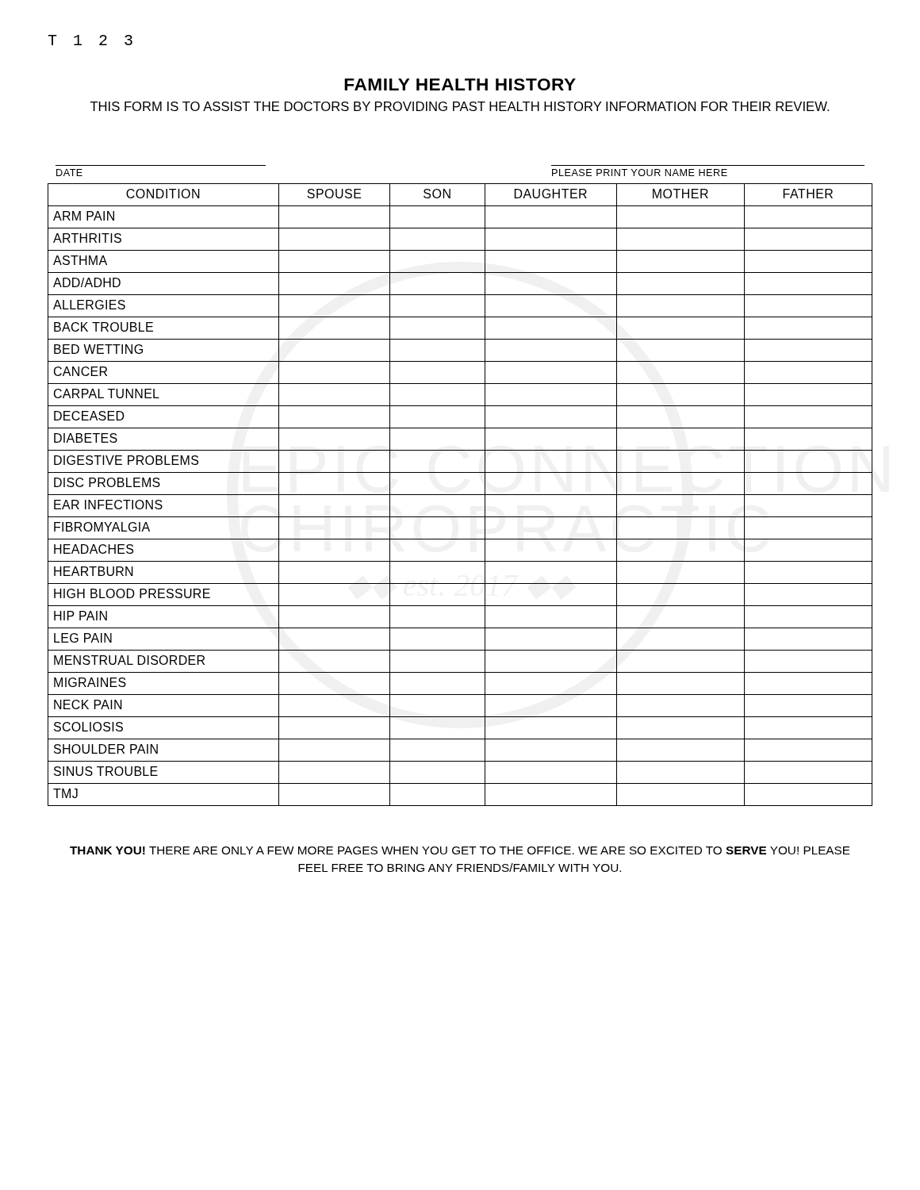EPIC CONNECTION
CHIROPRACTIC
◆◆ est. 2017 ◆◆
T 1 2 3
FAMILY HEALTH HISTORY
THIS FORM IS TO ASSIST THE DOCTORS BY PROVIDING PAST HEALTH HISTORY INFORMATION FOR THEIR REVIEW.
DATE
PLEASE PRINT YOUR NAME HERE
| CONDITION | SPOUSE | SON | DAUGHTER | MOTHER | FATHER |
| --- | --- | --- | --- | --- | --- |
| ARM PAIN | | | | | |
| ARTHRITIS | | | | | |
| ASTHMA | | | | | |
| ADD/ADHD | | | | | |
| ALLERGIES | | | | | |
| BACK TROUBLE | | | | | |
| BED WETTING | | | | | |
| CANCER | | | | | |
| CARPAL TUNNEL | | | | | |
| DECEASED | | | | | |
| DIABETES | | | | | |
| DIGESTIVE PROBLEMS | | | | | |
| DISC PROBLEMS | | | | | |
| EAR INFECTIONS | | | | | |
| FIBROMYALGIA | | | | | |
| HEADACHES | | | | | |
| HEARTBURN | | | | | |
| HIGH BLOOD PRESSURE | | | | | |
| HIP PAIN | | | | | |
| LEG PAIN | | | | | |
| MENSTRUAL DISORDER | | | | | |
| MIGRAINES | | | | | |
| NECK PAIN | | | | | |
| SCOLIOSIS | | | | | |
| SHOULDER PAIN | | | | | |
| SINUS TROUBLE | | | | | |
| TMJ | | | | | |
THANK YOU! THERE ARE ONLY A FEW MORE PAGES WHEN YOU GET TO THE OFFICE. WE ARE SO EXCITED TO SERVE YOU! PLEASE FEEL FREE TO BRING ANY FRIENDS/FAMILY WITH YOU.